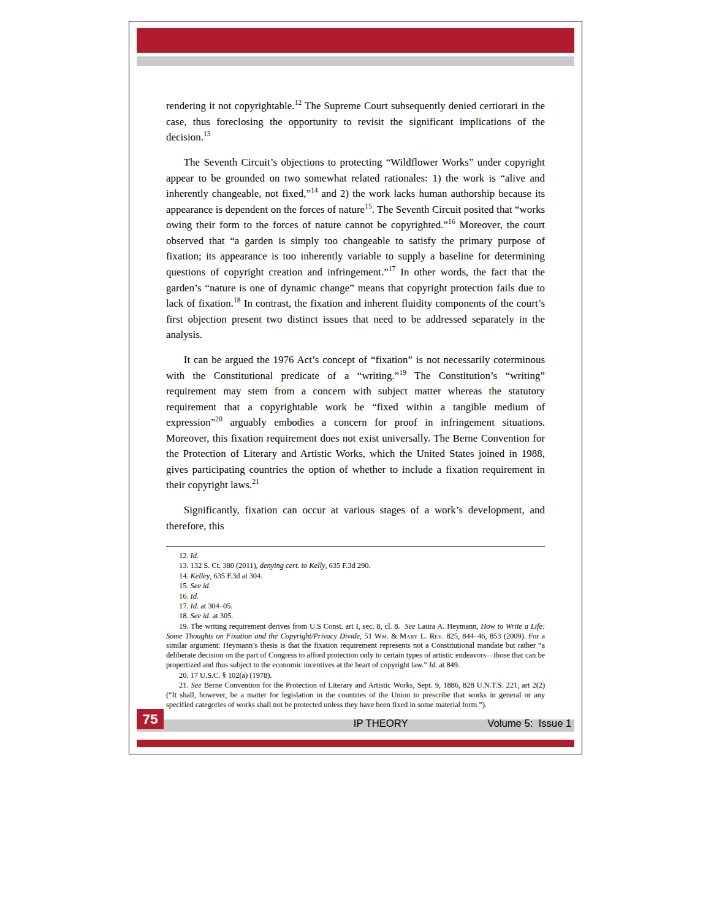rendering it not copyrightable.12 The Supreme Court subsequently denied certiorari in the case, thus foreclosing the opportunity to revisit the significant implications of the decision.13
The Seventh Circuit’s objections to protecting “Wildflower Works” under copyright appear to be grounded on two somewhat related rationales: 1) the work is “alive and inherently changeable, not fixed,”14 and 2) the work lacks human authorship because its appearance is dependent on the forces of nature15. The Seventh Circuit posited that “works owing their form to the forces of nature cannot be copyrighted.”16 Moreover, the court observed that “a garden is simply too changeable to satisfy the primary purpose of fixation; its appearance is too inherently variable to supply a baseline for determining questions of copyright creation and infringement.”17 In other words, the fact that the garden’s “nature is one of dynamic change” means that copyright protection fails due to lack of fixation.18 In contrast, the fixation and inherent fluidity components of the court’s first objection present two distinct issues that need to be addressed separately in the analysis.
It can be argued the 1976 Act’s concept of “fixation” is not necessarily coterminous with the Constitutional predicate of a “writing.”19 The Constitution’s “writing” requirement may stem from a concern with subject matter whereas the statutory requirement that a copyrightable work be “fixed within a tangible medium of expression”20 arguably embodies a concern for proof in infringement situations. Moreover, this fixation requirement does not exist universally. The Berne Convention for the Protection of Literary and Artistic Works, which the United States joined in 1988, gives participating countries the option of whether to include a fixation requirement in their copyright laws.21
Significantly, fixation can occur at various stages of a work’s development, and therefore, this
12. Id.
13. 132 S. Ct. 380 (2011), denying cert. to Kelly, 635 F.3d 290.
14. Kelley, 635 F.3d at 304.
15. See id.
16. Id.
17. Id. at 304–05.
18. See id. at 305.
19. The writing requirement derives from U.S Const. art I, sec. 8, cl. 8. See Laura A. Heymann, How to Write a Life: Some Thoughts on Fixation and the Copyright/Privacy Divide, 51 Wm. & Mary L. Rev. 825, 844–46, 853 (2009). For a similar argument: Heymann’s thesis is that the fixation requirement represents not a Constitutional mandate but rather “a deliberate decision on the part of Congress to afford protection only to certain types of artistic endeavors—those that can be propertized and thus subject to the economic incentives at the heart of copyright law.” Id. at 849.
20. 17 U.S.C. § 102(a) (1978).
21. See Berne Convention for the Protection of Literary and Artistic Works, Sept. 9, 1886, 828 U.N.T.S. 221, art 2(2) (“It shall, however, be a matter for legislation in the countries of the Union to prescribe that works in general or any specified categories of works shall not be protected unless they have been fixed in some material form.”).
75
IP THEORY Volume 5: Issue 1